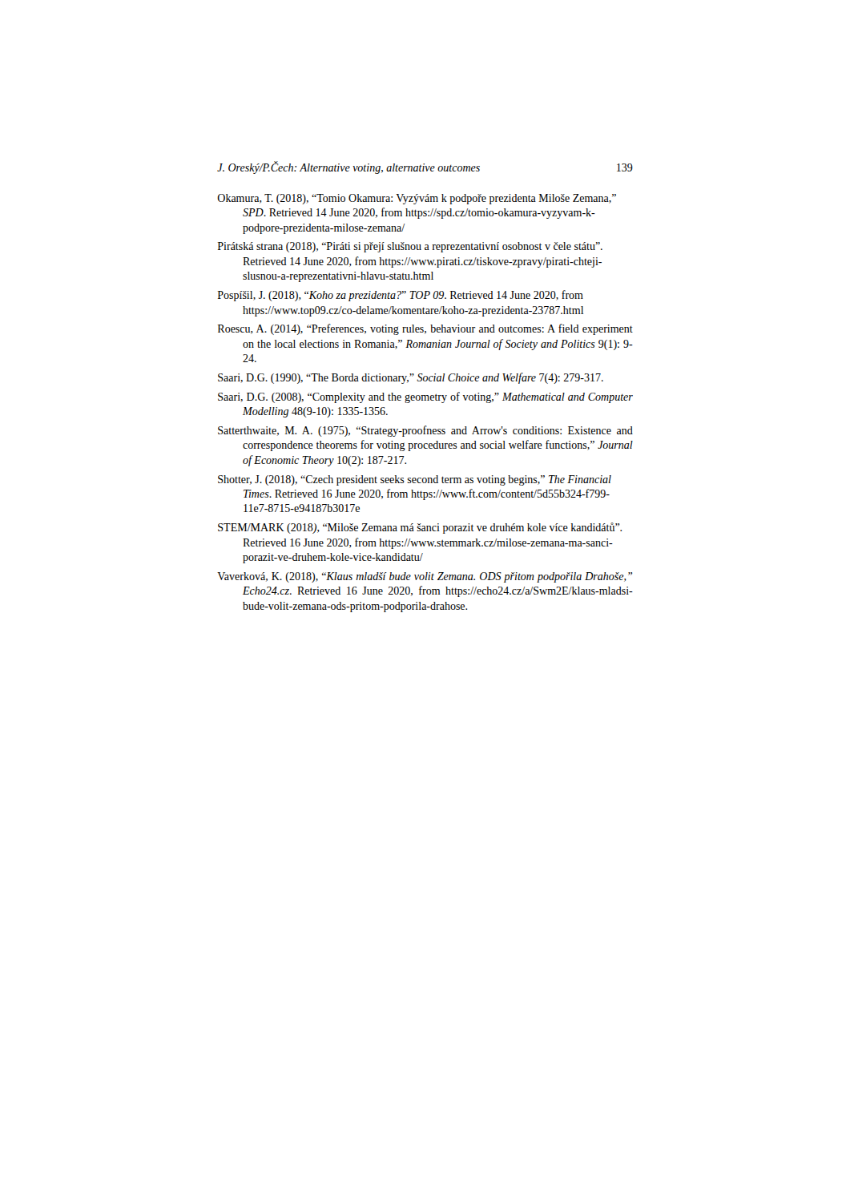J. Oreský/P.Čech: Alternative voting, alternative outcomes139
Okamura, T. (2018), “Tomio Okamura: Vyzývám k podpoře prezidenta Miloše Zemana,” SPD. Retrieved 14 June 2020, from https://spd.cz/tomio-okamura-vyzyvam-k-podpore-prezidenta-milose-zemana/
Pirátská strana (2018), “Piráti si přejí slušnou a reprezentativní osobnost v čele státu”. Retrieved 14 June 2020, from https://www.pirati.cz/tiskove-zpravy/pirati-chteji-slusnou-a-reprezentativni-hlavu-statu.html
Pospíšil, J. (2018), “Koho za prezidenta?” TOP 09. Retrieved 14 June 2020, from https://www.top09.cz/co-delame/komentare/koho-za-prezidenta-23787.html
Roescu, A. (2014), “Preferences, voting rules, behaviour and outcomes: A field experiment on the local elections in Romania,” Romanian Journal of Society and Politics 9(1): 9-24.
Saari, D.G. (1990), “The Borda dictionary,” Social Choice and Welfare 7(4): 279-317.
Saari, D.G. (2008), “Complexity and the geometry of voting,” Mathematical and Computer Modelling 48(9-10): 1335-1356.
Satterthwaite, M. A. (1975), “Strategy-proofness and Arrow's conditions: Existence and correspondence theorems for voting procedures and social welfare functions,” Journal of Economic Theory 10(2): 187-217.
Shotter, J. (2018), “Czech president seeks second term as voting begins,” The Financial Times. Retrieved 16 June 2020, from https://www.ft.com/content/5d55b324-f799-11e7-8715-e94187b3017e
STEM/MARK (2018), “Miloše Zemana má šanci porazit ve druhém kole více kandidátů”. Retrieved 16 June 2020, from https://www.stemmark.cz/milose-zemana-ma-sanci-porazit-ve-druhem-kole-vice-kandidatu/
Vaverková, K. (2018), “Klaus mladší bude volit Zemana. ODS přitom podpořila Drahoše,” Echo24.cz. Retrieved 16 June 2020, from https://echo24.cz/a/Swm2E/klaus-mladsi-bude-volit-zemana-ods-pritom-podporila-drahose.